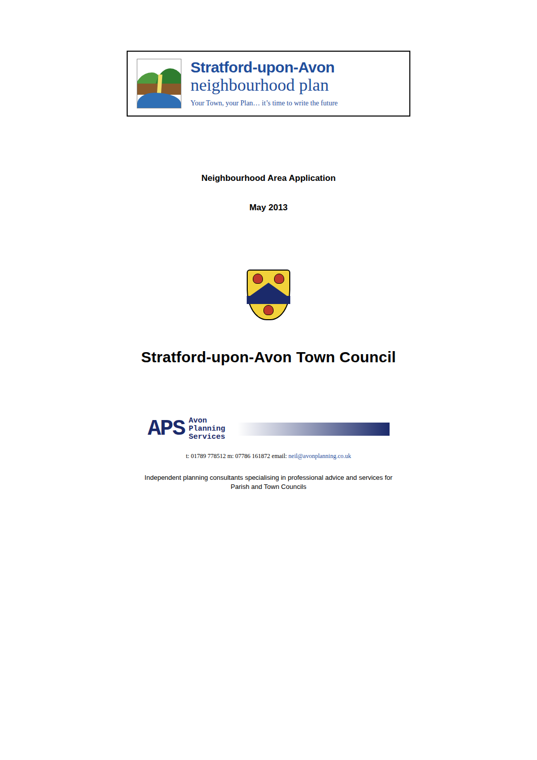Stratford-upon-Avon
neighbourhood plan
Your Town, your Plan… it’s time to write the future
Neighbourhood Area Application
May 2013
Stratford-upon-Avon Town Council
APS Avon
Planning
Services
t: 01789 778512 m: 07786 161872 email: neil@avonplanning.co.uk
Independent planning consultants specialising in professional advice and services for
Parish and Town Councils